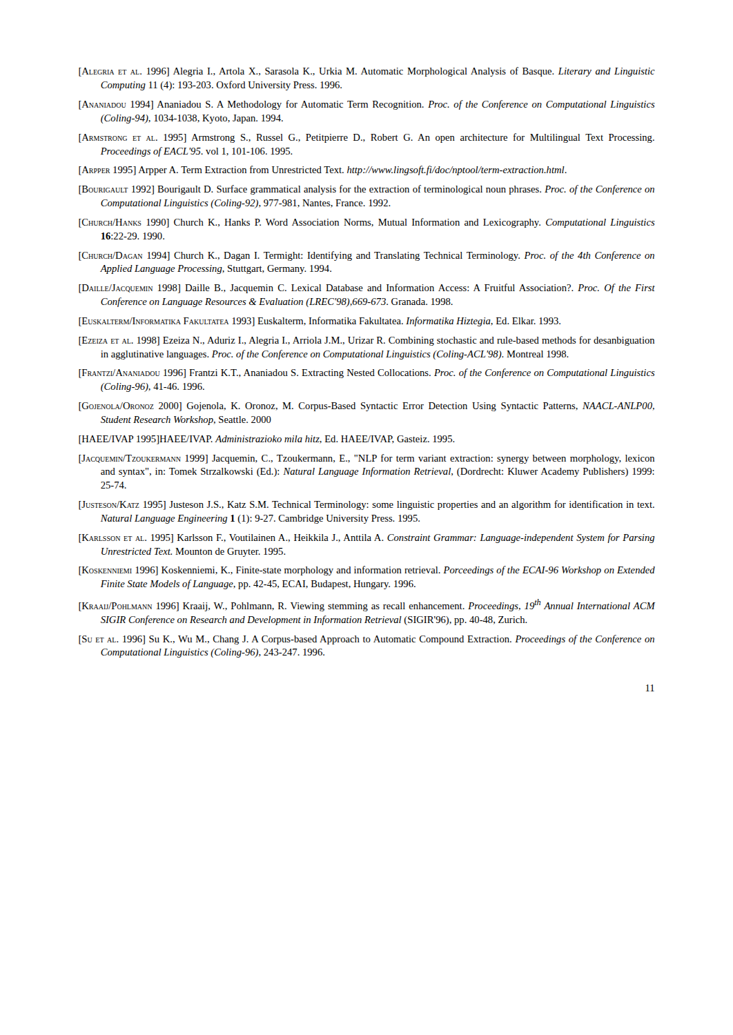[Alegria et al. 1996] Alegria I., Artola X., Sarasola K., Urkia M. Automatic Morphological Analysis of Basque. Literary and Linguistic Computing 11 (4): 193-203. Oxford University Press. 1996.
[Ananiadou 1994] Ananiadou S. A Methodology for Automatic Term Recognition. Proc. of the Conference on Computational Linguistics (Coling-94), 1034-1038, Kyoto, Japan. 1994.
[Armstrong et al. 1995] Armstrong S., Russel G., Petitpierre D., Robert G. An open architecture for Multilingual Text Processing. Proceedings of EACL'95. vol 1, 101-106. 1995.
[Arpper 1995] Arpper A. Term Extraction from Unrestricted Text. http://www.lingsoft.fi/doc/nptool/term-extraction.html.
[Bourigault 1992] Bourigault D. Surface grammatical analysis for the extraction of terminological noun phrases. Proc. of the Conference on Computational Linguistics (Coling-92), 977-981, Nantes, France. 1992.
[Church/Hanks 1990] Church K., Hanks P. Word Association Norms, Mutual Information and Lexicography. Computational Linguistics 16:22-29. 1990.
[Church/Dagan 1994] Church K., Dagan I. Termight: Identifying and Translating Technical Terminology. Proc. of the 4th Conference on Applied Language Processing, Stuttgart, Germany. 1994.
[Daille/Jacquemin 1998] Daille B., Jacquemin C. Lexical Database and Information Access: A Fruitful Association?. Proc. Of the First Conference on Language Resources & Evaluation (LREC'98),669-673. Granada. 1998.
[Euskalterm/Informatika Fakultatea 1993] Euskalterm, Informatika Fakultatea. Informatika Hiztegia, Ed. Elkar. 1993.
[Ezeiza et al. 1998] Ezeiza N., Aduriz I., Alegria I., Arriola J.M., Urizar R. Combining stochastic and rule-based methods for desanbiguation in agglutinative languages. Proc. of the Conference on Computational Linguistics (Coling-ACL'98). Montreal 1998.
[Frantzi/Ananiadou 1996] Frantzi K.T., Ananiadou S. Extracting Nested Collocations. Proc. of the Conference on Computational Linguistics (Coling-96), 41-46. 1996.
[Gojenola/Oronoz 2000] Gojenola, K. Oronoz, M. Corpus-Based Syntactic Error Detection Using Syntactic Patterns, NAACL-ANLP00, Student Research Workshop, Seattle. 2000
[HAEE/IVAP 1995]HAEE/IVAP. Administrazioko mila hitz, Ed. HAEE/IVAP, Gasteiz. 1995.
[Jacquemin/Tzoukermann 1999] Jacquemin, C., Tzoukermann, E., "NLP for term variant extraction: synergy between morphology, lexicon and syntax", in: Tomek Strzalkowski (Ed.): Natural Language Information Retrieval, (Dordrecht: Kluwer Academy Publishers) 1999: 25-74.
[Justeson/Katz 1995] Justeson J.S., Katz S.M. Technical Terminology: some linguistic properties and an algorithm for identification in text. Natural Language Engineering 1 (1): 9-27. Cambridge University Press. 1995.
[Karlsson et al. 1995] Karlsson F., Voutilainen A., Heikkila J., Anttila A. Constraint Grammar: Language-independent System for Parsing Unrestricted Text. Mounton de Gruyter. 1995.
[Koskenniemi 1996] Koskenniemi, K., Finite-state morphology and information retrieval. Porceedings of the ECAI-96 Workshop on Extended Finite State Models of Language, pp. 42-45, ECAI, Budapest, Hungary. 1996.
[Kraaij/Pohlmann 1996] Kraaij, W., Pohlmann, R. Viewing stemming as recall enhancement. Proceedings, 19th Annual International ACM SIGIR Conference on Research and Development in Information Retrieval (SIGIR'96), pp. 40-48, Zurich.
[Su et al. 1996] Su K., Wu M., Chang J. A Corpus-based Approach to Automatic Compound Extraction. Proceedings of the Conference on Computational Linguistics (Coling-96), 243-247. 1996.
11